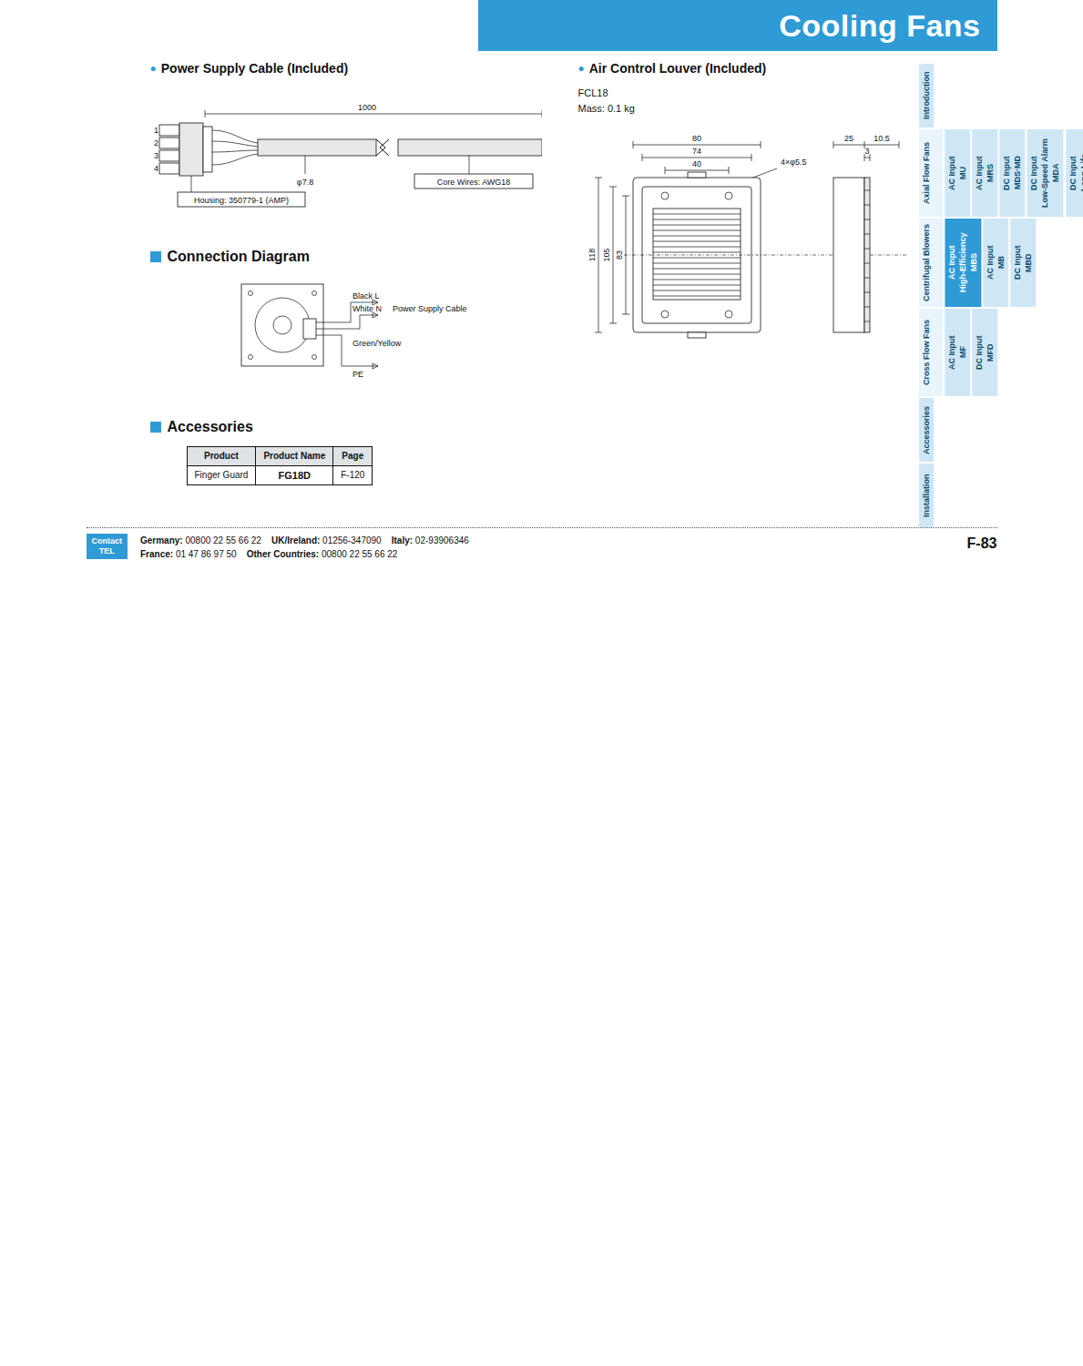Cooling Fans
Introduction
Axial Flow Fans
AC Input
MU
AC Input
MRS
DC Input
MDS·MD
DC Input
Low-Speed Alarm
MDA
DC Input
Long-Life
MDE
Centrifugal Blowers
AC Input
High-Efficiency
MBS
AC Input
MB
DC Input
MBD
Cross Flow Fans
AC Input
MF
DC Input
MFD
Accessories
Installation
Power Supply Cable (Included)
1000 1 2 3 4 φ7.8 Housing: 350779-1 (AMP) Core Wires: AWG18
Connection Diagram
Black L White N Green/Yellow PE Power Supply Cable
Accessories
| Product | Product Name | Page |
| --- | --- | --- |
| Finger Guard | FG18D | F-120 |
Air Control Louver (Included)
FCL18
Mass: 0.1 kg
80 74 40 4×φ5.5 118 105 83 25 10.5 3
Contact
TEL
Germany: 00800 22 55 66 22 UK/Ireland: 01256-347090 Italy: 02-93906346
France: 01 47 86 97 50 Other Countries: 00800 22 55 66 22
F-83